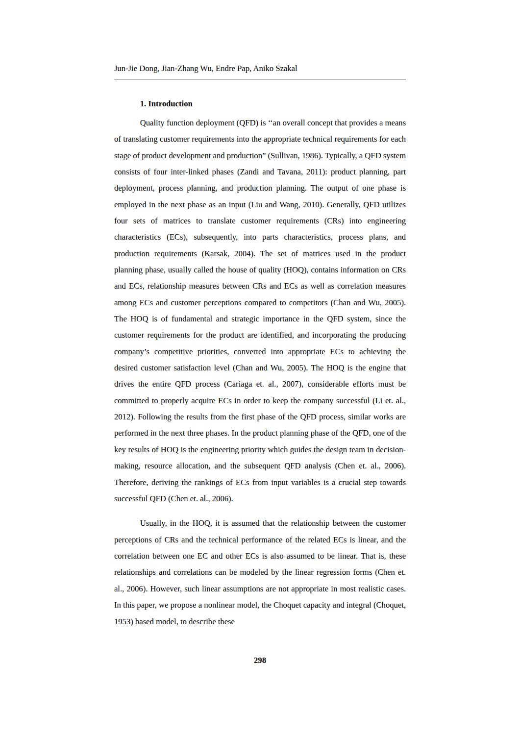Jun-Jie Dong, Jian-Zhang Wu, Endre Pap, Aniko Szakal
1. Introduction
Quality function deployment (QFD) is ‘‘an overall concept that provides a means of translating customer requirements into the appropriate technical requirements for each stage of product development and production” (Sullivan, 1986). Typically, a QFD system consists of four inter-linked phases (Zandi and Tavana, 2011): product planning, part deployment, process planning, and production planning. The output of one phase is employed in the next phase as an input (Liu and Wang, 2010). Generally, QFD utilizes four sets of matrices to translate customer requirements (CRs) into engineering characteristics (ECs), subsequently, into parts characteristics, process plans, and production requirements (Karsak, 2004). The set of matrices used in the product planning phase, usually called the house of quality (HOQ), contains information on CRs and ECs, relationship measures between CRs and ECs as well as correlation measures among ECs and customer perceptions compared to competitors (Chan and Wu, 2005). The HOQ is of fundamental and strategic importance in the QFD system, since the customer requirements for the product are identified, and incorporating the producing company’s competitive priorities, converted into appropriate ECs to achieving the desired customer satisfaction level (Chan and Wu, 2005). The HOQ is the engine that drives the entire QFD process (Cariaga et. al., 2007), considerable efforts must be committed to properly acquire ECs in order to keep the company successful (Li et. al., 2012). Following the results from the first phase of the QFD process, similar works are performed in the next three phases. In the product planning phase of the QFD, one of the key results of HOQ is the engineering priority which guides the design team in decision-making, resource allocation, and the subsequent QFD analysis (Chen et. al., 2006). Therefore, deriving the rankings of ECs from input variables is a crucial step towards successful QFD (Chen et. al., 2006).
Usually, in the HOQ, it is assumed that the relationship between the customer perceptions of CRs and the technical performance of the related ECs is linear, and the correlation between one EC and other ECs is also assumed to be linear. That is, these relationships and correlations can be modeled by the linear regression forms (Chen et. al., 2006). However, such linear assumptions are not appropriate in most realistic cases. In this paper, we propose a nonlinear model, the Choquet capacity and integral (Choquet, 1953) based model, to describe these
298